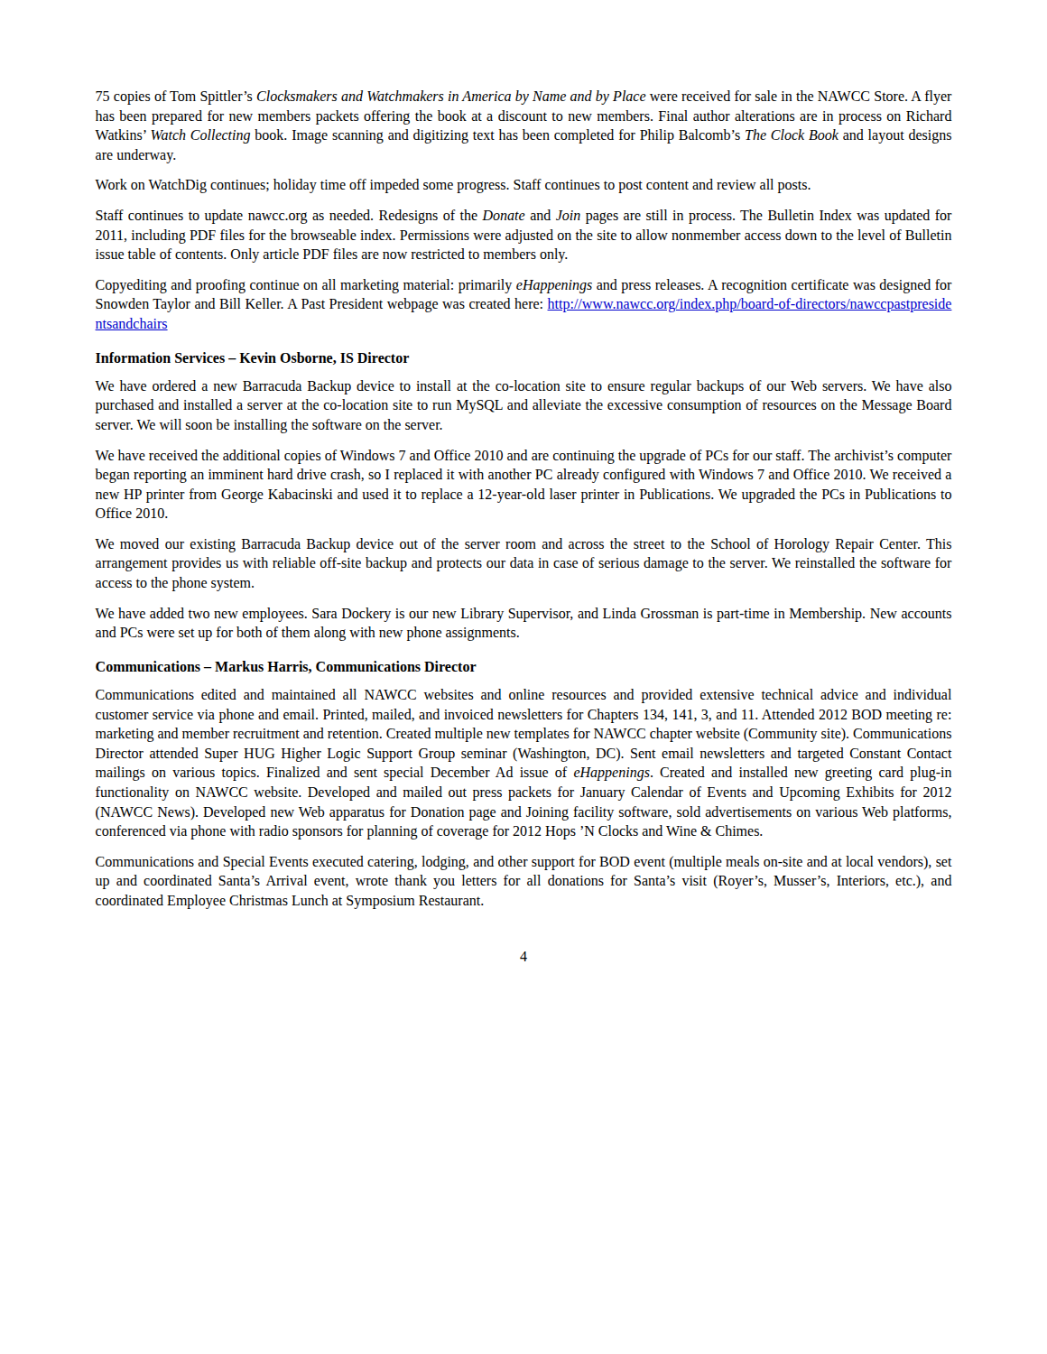75 copies of Tom Spittler’s Clocksmakers and Watchmakers in America by Name and by Place were received for sale in the NAWCC Store. A flyer has been prepared for new members packets offering the book at a discount to new members. Final author alterations are in process on Richard Watkins’ Watch Collecting book. Image scanning and digitizing text has been completed for Philip Balcomb’s The Clock Book and layout designs are underway.
Work on WatchDig continues; holiday time off impeded some progress. Staff continues to post content and review all posts.
Staff continues to update nawcc.org as needed. Redesigns of the Donate and Join pages are still in process. The Bulletin Index was updated for 2011, including PDF files for the browseable index. Permissions were adjusted on the site to allow nonmember access down to the level of Bulletin issue table of contents. Only article PDF files are now restricted to members only.
Copyediting and proofing continue on all marketing material: primarily eHappenings and press releases. A recognition certificate was designed for Snowden Taylor and Bill Keller. A Past President webpage was created here: http://www.nawcc.org/index.php/board-of-directors/nawccpastpresidentsandchairs
Information Services – Kevin Osborne, IS Director
We have ordered a new Barracuda Backup device to install at the co-location site to ensure regular backups of our Web servers. We have also purchased and installed a server at the co-location site to run MySQL and alleviate the excessive consumption of resources on the Message Board server. We will soon be installing the software on the server.
We have received the additional copies of Windows 7 and Office 2010 and are continuing the upgrade of PCs for our staff. The archivist’s computer began reporting an imminent hard drive crash, so I replaced it with another PC already configured with Windows 7 and Office 2010. We received a new HP printer from George Kabacinski and used it to replace a 12-year-old laser printer in Publications. We upgraded the PCs in Publications to Office 2010.
We moved our existing Barracuda Backup device out of the server room and across the street to the School of Horology Repair Center. This arrangement provides us with reliable off-site backup and protects our data in case of serious damage to the server. We reinstalled the software for access to the phone system.
We have added two new employees. Sara Dockery is our new Library Supervisor, and Linda Grossman is part-time in Membership. New accounts and PCs were set up for both of them along with new phone assignments.
Communications – Markus Harris, Communications Director
Communications edited and maintained all NAWCC websites and online resources and provided extensive technical advice and individual customer service via phone and email. Printed, mailed, and invoiced newsletters for Chapters 134, 141, 3, and 11. Attended 2012 BOD meeting re: marketing and member recruitment and retention. Created multiple new templates for NAWCC chapter website (Community site). Communications Director attended Super HUG Higher Logic Support Group seminar (Washington, DC). Sent email newsletters and targeted Constant Contact mailings on various topics. Finalized and sent special December Ad issue of eHappenings. Created and installed new greeting card plug-in functionality on NAWCC website. Developed and mailed out press packets for January Calendar of Events and Upcoming Exhibits for 2012 (NAWCC News). Developed new Web apparatus for Donation page and Joining facility software, sold advertisements on various Web platforms, conferenced via phone with radio sponsors for planning of coverage for 2012 Hops ’N Clocks and Wine & Chimes.
Communications and Special Events executed catering, lodging, and other support for BOD event (multiple meals on-site and at local vendors), set up and coordinated Santa’s Arrival event, wrote thank you letters for all donations for Santa’s visit (Royer’s, Musser’s, Interiors, etc.), and coordinated Employee Christmas Lunch at Symposium Restaurant.
4